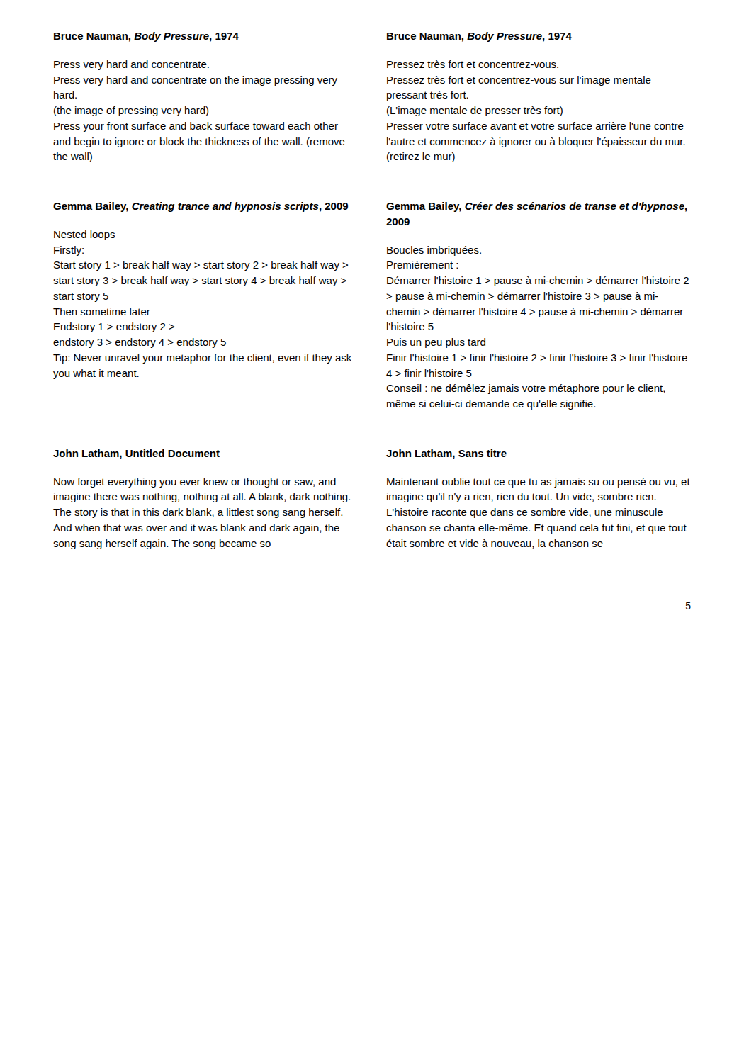Bruce Nauman, Body Pressure, 1974
Press very hard and concentrate.
Press very hard and concentrate on the image pressing very hard.
(the image of pressing very hard)
Press your front surface and back surface toward each other and begin to ignore or block the thickness of the wall. (remove the wall)
Bruce Nauman, Body Pressure, 1974
Pressez très fort et concentrez-vous.
Pressez très fort et concentrez-vous sur l'image mentale pressant très fort.
(L'image mentale de presser très fort)
Presser votre surface avant et votre surface arrière l'une contre l'autre et commencez à ignorer ou à bloquer l'épaisseur du mur. (retirez le mur)
Gemma Bailey, Creating trance and hypnosis scripts, 2009
Nested loops
Firstly:
Start story 1 > break half way > start story 2 > break half way > start story 3 > break half way > start story 4 > break half way > start story 5
Then sometime later
Endstory 1 > endstory 2 >
endstory 3 > endstory 4 > endstory 5
Tip: Never unravel your metaphor for the client, even if they ask you what it meant.
Gemma Bailey, Créer des scénarios de transe et d'hypnose, 2009
Boucles imbriquées.
Premièrement :
Démarrer l'histoire 1 > pause à mi-chemin > démarrer l'histoire 2 > pause à mi-chemin > démarrer l'histoire 3 > pause à mi-chemin > démarrer l'histoire 4 > pause à mi-chemin > démarrer l'histoire 5
Puis un peu plus tard
Finir l'histoire 1 > finir l'histoire 2 > finir l'histoire 3 > finir l'histoire 4 > finir l'histoire 5
Conseil : ne démêlez jamais votre métaphore pour le client, même si celui-ci demande ce qu'elle signifie.
John Latham, Untitled Document
Now forget everything you ever knew or thought or saw, and imagine there was nothing, nothing at all. A blank, dark nothing.
The story is that in this dark blank, a littlest song sang herself. And when that was over and it was blank and dark again, the song sang herself again. The song became so
John Latham, Sans titre
Maintenant oublie tout ce que tu as jamais su ou pensé ou vu, et imagine qu'il n'y a rien, rien du tout. Un vide, sombre rien.
L'histoire raconte que dans ce sombre vide, une minuscule chanson se chanta elle-même. Et quand cela fut fini, et que tout était sombre et vide à nouveau, la chanson se
5